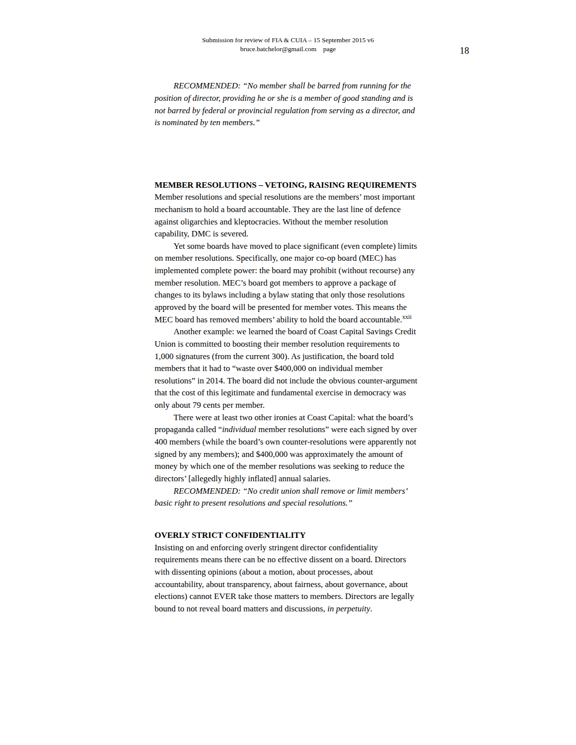Submission for review of FIA & CUIA – 15 September 2015 v6 bruce.batchelor@gmail.com page 18
RECOMMENDED: “No member shall be barred from running for the position of director, providing he or she is a member of good standing and is not barred by federal or provincial regulation from serving as a director, and is nominated by ten members.”
MEMBER RESOLUTIONS – VETOING, RAISING REQUIREMENTS
Member resolutions and special resolutions are the members’ most important mechanism to hold a board accountable. They are the last line of defence against oligarchies and kleptocracies. Without the member resolution capability, DMC is severed.
Yet some boards have moved to place significant (even complete) limits on member resolutions. Specifically, one major co-op board (MEC) has implemented complete power: the board may prohibit (without recourse) any member resolution. MEC’s board got members to approve a package of changes to its bylaws including a bylaw stating that only those resolutions approved by the board will be presented for member votes. This means the MEC board has removed members’ ability to hold the board accountable.xxii
Another example: we learned the board of Coast Capital Savings Credit Union is committed to boosting their member resolution requirements to 1,000 signatures (from the current 300). As justification, the board told members that it had to “waste over $400,000 on individual member resolutions” in 2014. The board did not include the obvious counter-argument that the cost of this legitimate and fundamental exercise in democracy was only about 79 cents per member.
There were at least two other ironies at Coast Capital: what the board’s propaganda called “individual member resolutions” were each signed by over 400 members (while the board’s own counter-resolutions were apparently not signed by any members); and $400,000 was approximately the amount of money by which one of the member resolutions was seeking to reduce the directors’ [allegedly highly inflated] annual salaries.
RECOMMENDED: “No credit union shall remove or limit members’ basic right to present resolutions and special resolutions.”
OVERLY STRICT CONFIDENTIALITY
Insisting on and enforcing overly stringent director confidentiality requirements means there can be no effective dissent on a board. Directors with dissenting opinions (about a motion, about processes, about accountability, about transparency, about fairness, about governance, about elections) cannot EVER take those matters to members. Directors are legally bound to not reveal board matters and discussions, in perpetuity.